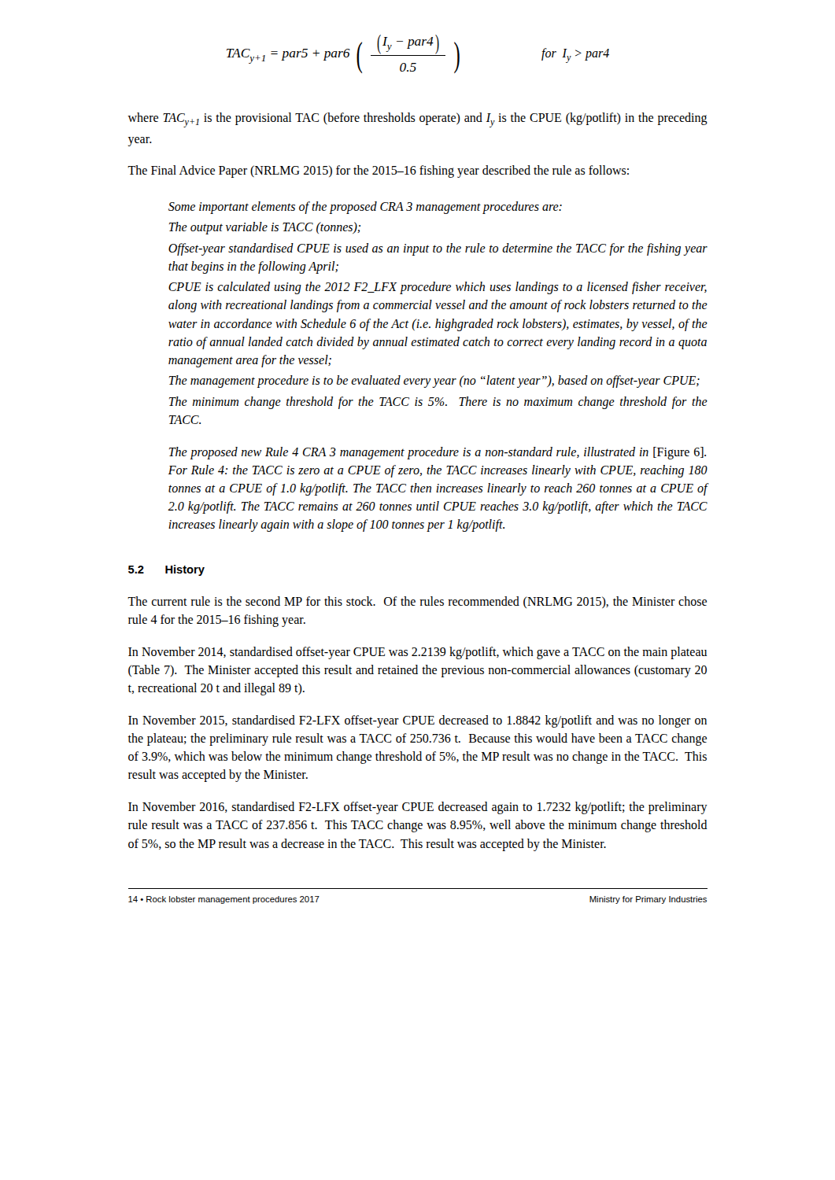TACy+1 = par5 + par6 ( (Iy − par4) 0.5 ) for Iy > par4
where TACy+1 is the provisional TAC (before thresholds operate) and Iy is the CPUE (kg/potlift) in the preceding year.
The Final Advice Paper (NRLMG 2015) for the 2015–16 fishing year described the rule as follows:
Some important elements of the proposed CRA 3 management procedures are:
The output variable is TACC (tonnes);
Offset-year standardised CPUE is used as an input to the rule to determine the TACC for the fishing year that begins in the following April;
CPUE is calculated using the 2012 F2_LFX procedure which uses landings to a licensed fisher receiver, along with recreational landings from a commercial vessel and the amount of rock lobsters returned to the water in accordance with Schedule 6 of the Act (i.e. highgraded rock lobsters), estimates, by vessel, of the ratio of annual landed catch divided by annual estimated catch to correct every landing record in a quota management area for the vessel;
The management procedure is to be evaluated every year (no “latent year”), based on offset-year CPUE;
The minimum change threshold for the TACC is 5%. There is no maximum change threshold for the TACC.
The proposed new Rule 4 CRA 3 management procedure is a non-standard rule, illustrated in [Figure 6]. For Rule 4: the TACC is zero at a CPUE of zero, the TACC increases linearly with CPUE, reaching 180 tonnes at a CPUE of 1.0 kg/potlift. The TACC then increases linearly to reach 260 tonnes at a CPUE of 2.0 kg/potlift. The TACC remains at 260 tonnes until CPUE reaches 3.0 kg/potlift, after which the TACC increases linearly again with a slope of 100 tonnes per 1 kg/potlift.
5.2 History
The current rule is the second MP for this stock. Of the rules recommended (NRLMG 2015), the Minister chose rule 4 for the 2015–16 fishing year.
In November 2014, standardised offset-year CPUE was 2.2139 kg/potlift, which gave a TACC on the main plateau (Table 7). The Minister accepted this result and retained the previous non-commercial allowances (customary 20 t, recreational 20 t and illegal 89 t).
In November 2015, standardised F2-LFX offset-year CPUE decreased to 1.8842 kg/potlift and was no longer on the plateau; the preliminary rule result was a TACC of 250.736 t. Because this would have been a TACC change of 3.9%, which was below the minimum change threshold of 5%, the MP result was no change in the TACC. This result was accepted by the Minister.
In November 2016, standardised F2-LFX offset-year CPUE decreased again to 1.7232 kg/potlift; the preliminary rule result was a TACC of 237.856 t. This TACC change was 8.95%, well above the minimum change threshold of 5%, so the MP result was a decrease in the TACC. This result was accepted by the Minister.
14 • Rock lobster management procedures 2017 Ministry for Primary Industries